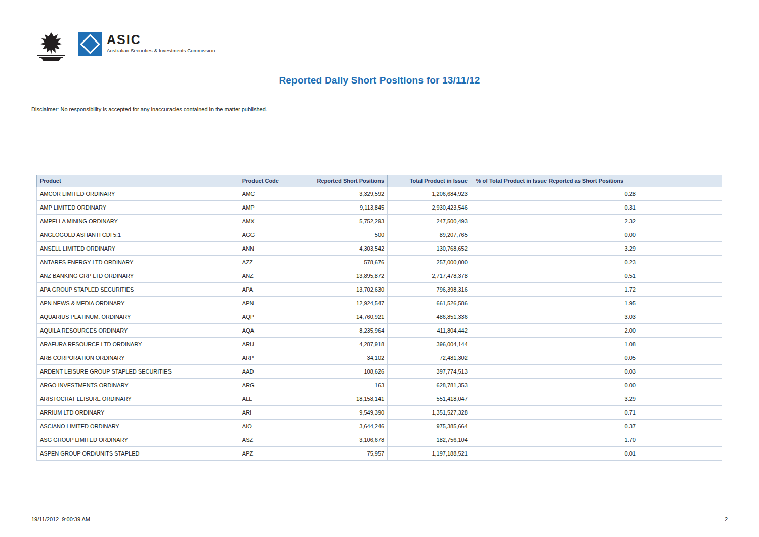ASIC
Australian Securities & Investments Commission
Reported Daily Short Positions for 13/11/12
Disclaimer: No responsibility is accepted for any inaccuracies contained in the matter published.
| Product | Product Code | Reported Short Positions | Total Product in Issue | % of Total Product in Issue Reported as Short Positions |
| --- | --- | --- | --- | --- |
| AMCOR LIMITED ORDINARY | AMC | 3,329,592 | 1,206,684,923 | 0.28 |
| AMP LIMITED ORDINARY | AMP | 9,113,845 | 2,930,423,546 | 0.31 |
| AMPELLA MINING ORDINARY | AMX | 5,752,293 | 247,500,493 | 2.32 |
| ANGLOGOLD ASHANTI CDI 5:1 | AGG | 500 | 89,207,765 | 0.00 |
| ANSELL LIMITED ORDINARY | ANN | 4,303,542 | 130,768,652 | 3.29 |
| ANTARES ENERGY LTD ORDINARY | AZZ | 578,676 | 257,000,000 | 0.23 |
| ANZ BANKING GRP LTD ORDINARY | ANZ | 13,895,872 | 2,717,478,378 | 0.51 |
| APA GROUP STAPLED SECURITIES | APA | 13,702,630 | 796,398,316 | 1.72 |
| APN NEWS & MEDIA ORDINARY | APN | 12,924,547 | 661,526,586 | 1.95 |
| AQUARIUS PLATINUM. ORDINARY | AQP | 14,760,921 | 486,851,336 | 3.03 |
| AQUILA RESOURCES ORDINARY | AQA | 8,235,964 | 411,804,442 | 2.00 |
| ARAFURA RESOURCE LTD ORDINARY | ARU | 4,287,918 | 396,004,144 | 1.08 |
| ARB CORPORATION ORDINARY | ARP | 34,102 | 72,481,302 | 0.05 |
| ARDENT LEISURE GROUP STAPLED SECURITIES | AAD | 108,626 | 397,774,513 | 0.03 |
| ARGO INVESTMENTS ORDINARY | ARG | 163 | 628,781,353 | 0.00 |
| ARISTOCRAT LEISURE ORDINARY | ALL | 18,158,141 | 551,418,047 | 3.29 |
| ARRIUM LTD ORDINARY | ARI | 9,549,390 | 1,351,527,328 | 0.71 |
| ASCIANO LIMITED ORDINARY | AIO | 3,644,246 | 975,385,664 | 0.37 |
| ASG GROUP LIMITED ORDINARY | ASZ | 3,106,678 | 182,756,104 | 1.70 |
| ASPEN GROUP ORD/UNITS STAPLED | APZ | 75,957 | 1,197,188,521 | 0.01 |
19/11/2012 9:00:39 AM
2